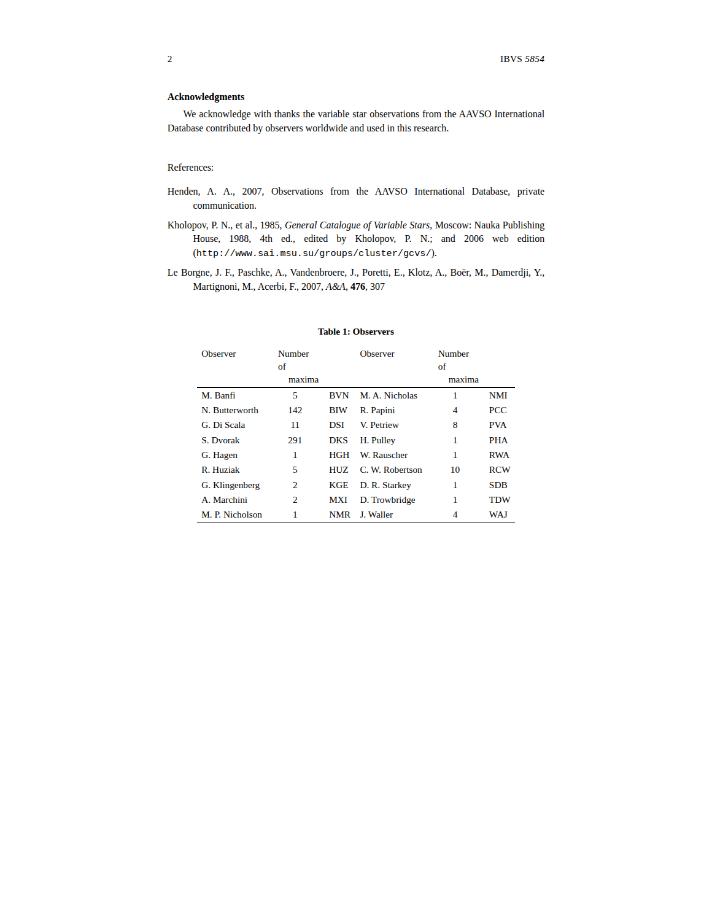2 IBVS 5854
Acknowledgments
We acknowledge with thanks the variable star observations from the AAVSO International Database contributed by observers worldwide and used in this research.
References:
Henden, A. A., 2007, Observations from the AAVSO International Database, private communication.
Kholopov, P. N., et al., 1985, General Catalogue of Variable Stars, Moscow: Nauka Publishing House, 1988, 4th ed., edited by Kholopov, P. N.; and 2006 web edition (http://www.sai.msu.su/groups/cluster/gcvs/).
Le Borgne, J. F., Paschke, A., Vandenbroere, J., Poretti, E., Klotz, A., Boër, M., Damerdji, Y., Martignoni, M., Acerbi, F., 2007, A&A, 476, 307
Table 1: Observers
| Observer | Number of maxima | | Observer | Number of maxima | |
| --- | --- | --- | --- | --- | --- |
| M. Banfi | 5 | BVN | M. A. Nicholas | 1 | NMI |
| N. Butterworth | 142 | BIW | R. Papini | 4 | PCC |
| G. Di Scala | 11 | DSI | V. Petriew | 8 | PVA |
| S. Dvorak | 291 | DKS | H. Pulley | 1 | PHA |
| G. Hagen | 1 | HGH | W. Rauscher | 1 | RWA |
| R. Huziak | 5 | HUZ | C. W. Robertson | 10 | RCW |
| G. Klingenberg | 2 | KGE | D. R. Starkey | 1 | SDB |
| A. Marchini | 2 | MXI | D. Trowbridge | 1 | TDW |
| M. P. Nicholson | 1 | NMR | J. Waller | 4 | WAJ |